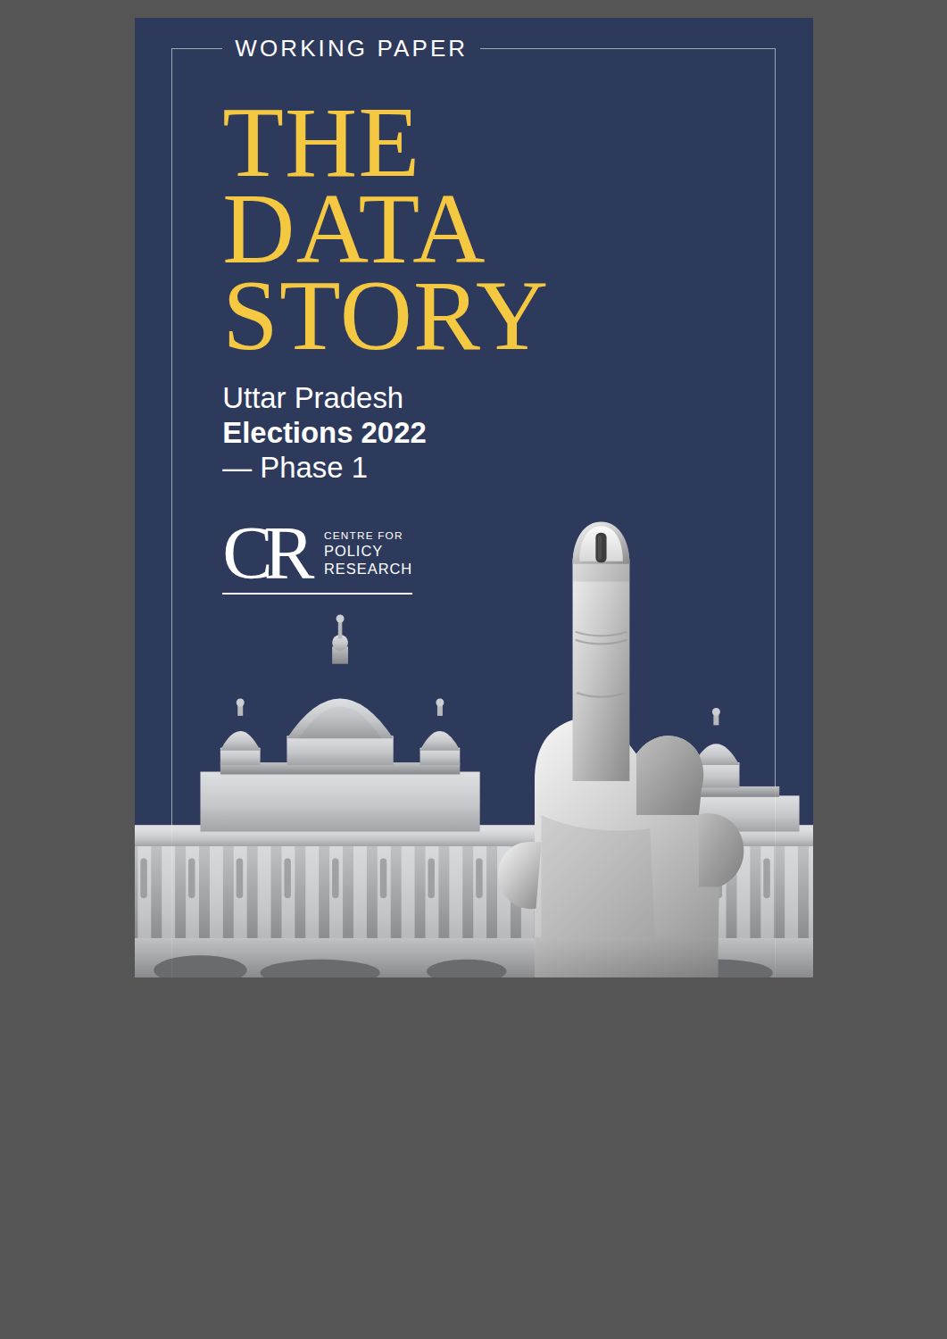WORKING PAPER
THE DATA STORY
Uttar Pradesh
Elections 2022 — Phase 1
CR Centre for Policy
Research